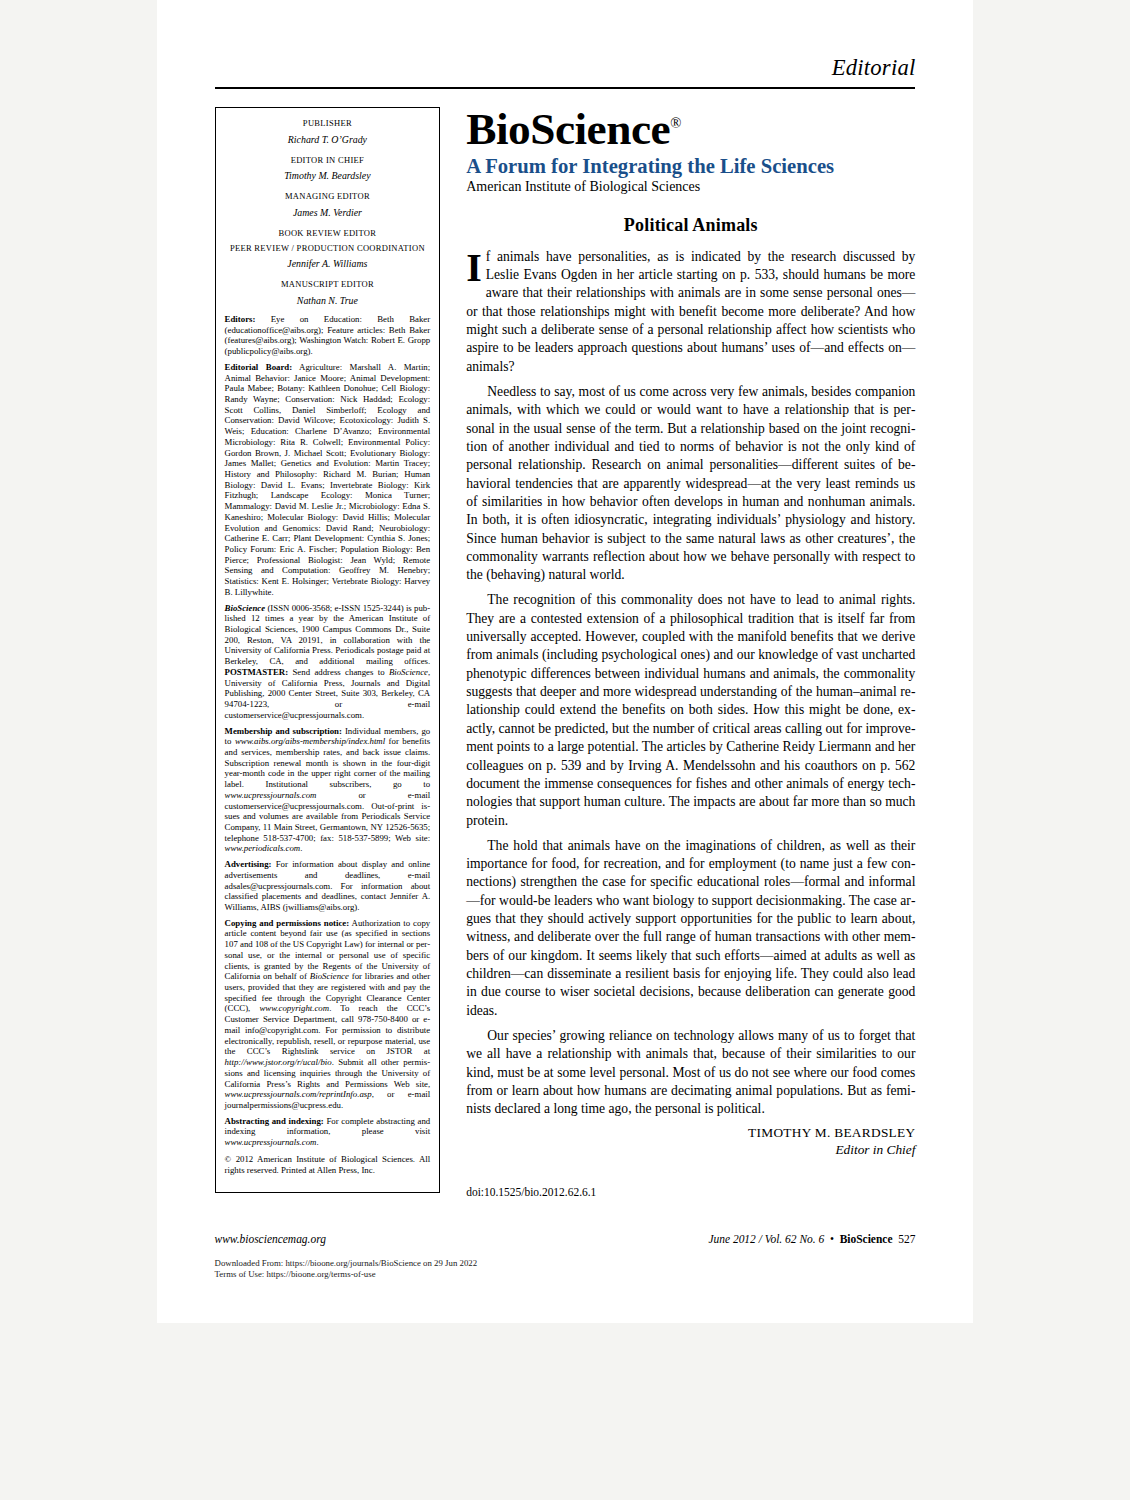Editorial
PUBLISHER
Richard T. O’Grady
EDITOR IN CHIEF
Timothy M. Beardsley
MANAGING EDITOR
James M. Verdier
BOOK REVIEW EDITOR
PEER REVIEW / PRODUCTION COORDINATION
Jennifer A. Williams
MANUSCRIPT EDITOR
Nathan N. True
Editors: Eye on Education: Beth Baker (educationoffice@aibs.org); Feature articles: Beth Baker (features@aibs.org); Washington Watch: Robert E. Gropp (publicpolicy@aibs.org).
Editorial Board: Agriculture: Marshall A. Martin; Animal Behavior: Janice Moore; Animal Development: Paula Mabee; Botany: Kathleen Donohue; Cell Biology: Randy Wayne; Conservation: Nick Haddad; Ecology: Scott Collins, Daniel Simberloff; Ecology and Conservation: David Wilcove; Ecotoxicology: Judith S. Weis; Education: Charlene D’Avanzo; Environmental Microbiology: Rita R. Colwell; Environmental Policy: Gordon Brown, J. Michael Scott; Evolutionary Biology: James Mallet; Genetics and Evolution: Martin Tracey; History and Philosophy: Richard M. Burian; Human Biology: David L. Evans; Invertebrate Biology: Kirk Fitzhugh; Landscape Ecology: Monica Turner; Mammalogy: David M. Leslie Jr.; Microbiology: Edna S. Kaneshiro; Molecular Biology: David Hillis; Molecular Evolution and Genomics: David Rand; Neurobiology: Catherine E. Carr; Plant Development: Cynthia S. Jones; Policy Forum: Eric A. Fischer; Population Biology: Ben Pierce; Professional Biologist: Jean Wyld; Remote Sensing and Computation: Geoffrey M. Henebry; Statistics: Kent E. Holsinger; Vertebrate Biology: Harvey B. Lillywhite.
BioScience (ISSN 0006-3568; e-ISSN 1525-3244) is published 12 times a year by the American Institute of Biological Sciences, 1900 Campus Commons Dr., Suite 200, Reston, VA 20191, in collaboration with the University of California Press. Periodicals postage paid at Berkeley, CA, and additional mailing offices. POSTMASTER: Send address changes to BioScience, University of California Press, Journals and Digital Publishing, 2000 Center Street, Suite 303, Berkeley, CA 94704-1223, or e-mail customerservice@ucpressjournals.com.
Membership and subscription: Individual members, go to www.aibs.org/aibs-membership/index.html for benefits and services, membership rates, and back issue claims. Subscription renewal month is shown in the four-digit year-month code in the upper right corner of the mailing label. Institutional subscribers, go to www.ucpressjournals.com or e-mail customerservice@ucpressjournals.com. Out-of-print issues and volumes are available from Periodicals Service Company, 11 Main Street, Germantown, NY 12526-5635; telephone 518-537-4700; fax: 518-537-5899; Web site: www.periodicals.com.
Advertising: For information about display and online advertisements and deadlines, e-mail adsales@ucpressjournals.com. For information about classified placements and deadlines, contact Jennifer A. Williams, AIBS (jwilliams@aibs.org).
Copying and permissions notice: Authorization to copy article content beyond fair use (as specified in sections 107 and 108 of the US Copyright Law) for internal or personal use, or the internal or personal use of specific clients, is granted by the Regents of the University of California on behalf of BioScience for libraries and other users, provided that they are registered with and pay the specified fee through the Copyright Clearance Center (CCC), www.copyright.com. To reach the CCC’s Customer Service Department, call 978-750-8400 or e-mail info@copyright.com. For permission to distribute electronically, republish, resell, or repurpose material, use the CCC’s Rightslink service on JSTOR at http://www.jstor.org/r/ucal/bio. Submit all other permissions and licensing inquiries through the University of California Press’s Rights and Permissions Web site, www.ucpressjournals.com/reprintInfo.asp, or e-mail journalpermissions@ucpress.edu.
Abstracting and indexing: For complete abstracting and indexing information, please visit www.ucpressjournals.com.
© 2012 American Institute of Biological Sciences. All rights reserved. Printed at Allen Press, Inc.
BioScience®
A Forum for Integrating the Life Sciences
American Institute of Biological Sciences
Political Animals
If animals have personalities, as is indicated by the research discussed by Leslie Evans Ogden in her article starting on p. 533, should humans be more aware that their relationships with animals are in some sense personal ones—or that those relationships might with benefit become more deliberate? And how might such a deliberate sense of a personal relationship affect how scientists who aspire to be leaders approach questions about humans’ uses of—and effects on—animals?
Needless to say, most of us come across very few animals, besides companion animals, with which we could or would want to have a relationship that is personal in the usual sense of the term. But a relationship based on the joint recognition of another individual and tied to norms of behavior is not the only kind of personal relationship. Research on animal personalities—different suites of behavioral tendencies that are apparently widespread—at the very least reminds us of similarities in how behavior often develops in human and nonhuman animals. In both, it is often idiosyncratic, integrating individuals’ physiology and history. Since human behavior is subject to the same natural laws as other creatures’, the commonality warrants reflection about how we behave personally with respect to the (behaving) natural world.
The recognition of this commonality does not have to lead to animal rights. They are a contested extension of a philosophical tradition that is itself far from universally accepted. However, coupled with the manifold benefits that we derive from animals (including psychological ones) and our knowledge of vast uncharted phenotypic differences between individual humans and animals, the commonality suggests that deeper and more widespread understanding of the human–animal relationship could extend the benefits on both sides. How this might be done, exactly, cannot be predicted, but the number of critical areas calling out for improvement points to a large potential. The articles by Catherine Reidy Liermann and her colleagues on p. 539 and by Irving A. Mendelssohn and his coauthors on p. 562 document the immense consequences for fishes and other animals of energy technologies that support human culture. The impacts are about far more than so much protein.
The hold that animals have on the imaginations of children, as well as their importance for food, for recreation, and for employment (to name just a few connections) strengthen the case for specific educational roles—formal and informal—for would-be leaders who want biology to support decisionmaking. The case argues that they should actively support opportunities for the public to learn about, witness, and deliberate over the full range of human transactions with other members of our kingdom. It seems likely that such efforts—aimed at adults as well as children—can disseminate a resilient basis for enjoying life. They could also lead in due course to wiser societal decisions, because deliberation can generate good ideas.
Our species’ growing reliance on technology allows many of us to forget that we all have a relationship with animals that, because of their similarities to our kind, must be at some level personal. Most of us do not see where our food comes from or learn about how humans are decimating animal populations. But as feminists declared a long time ago, the personal is political.
TIMOTHY M. BEARDSLEY
Editor in Chief
doi:10.1525/bio.2012.62.6.1
www.biosciencemag.org
June 2012 / Vol. 62 No. 6 • BioScience 527
Downloaded From: https://bioone.org/journals/BioScience on 29 Jun 2022
Terms of Use: https://bioone.org/terms-of-use